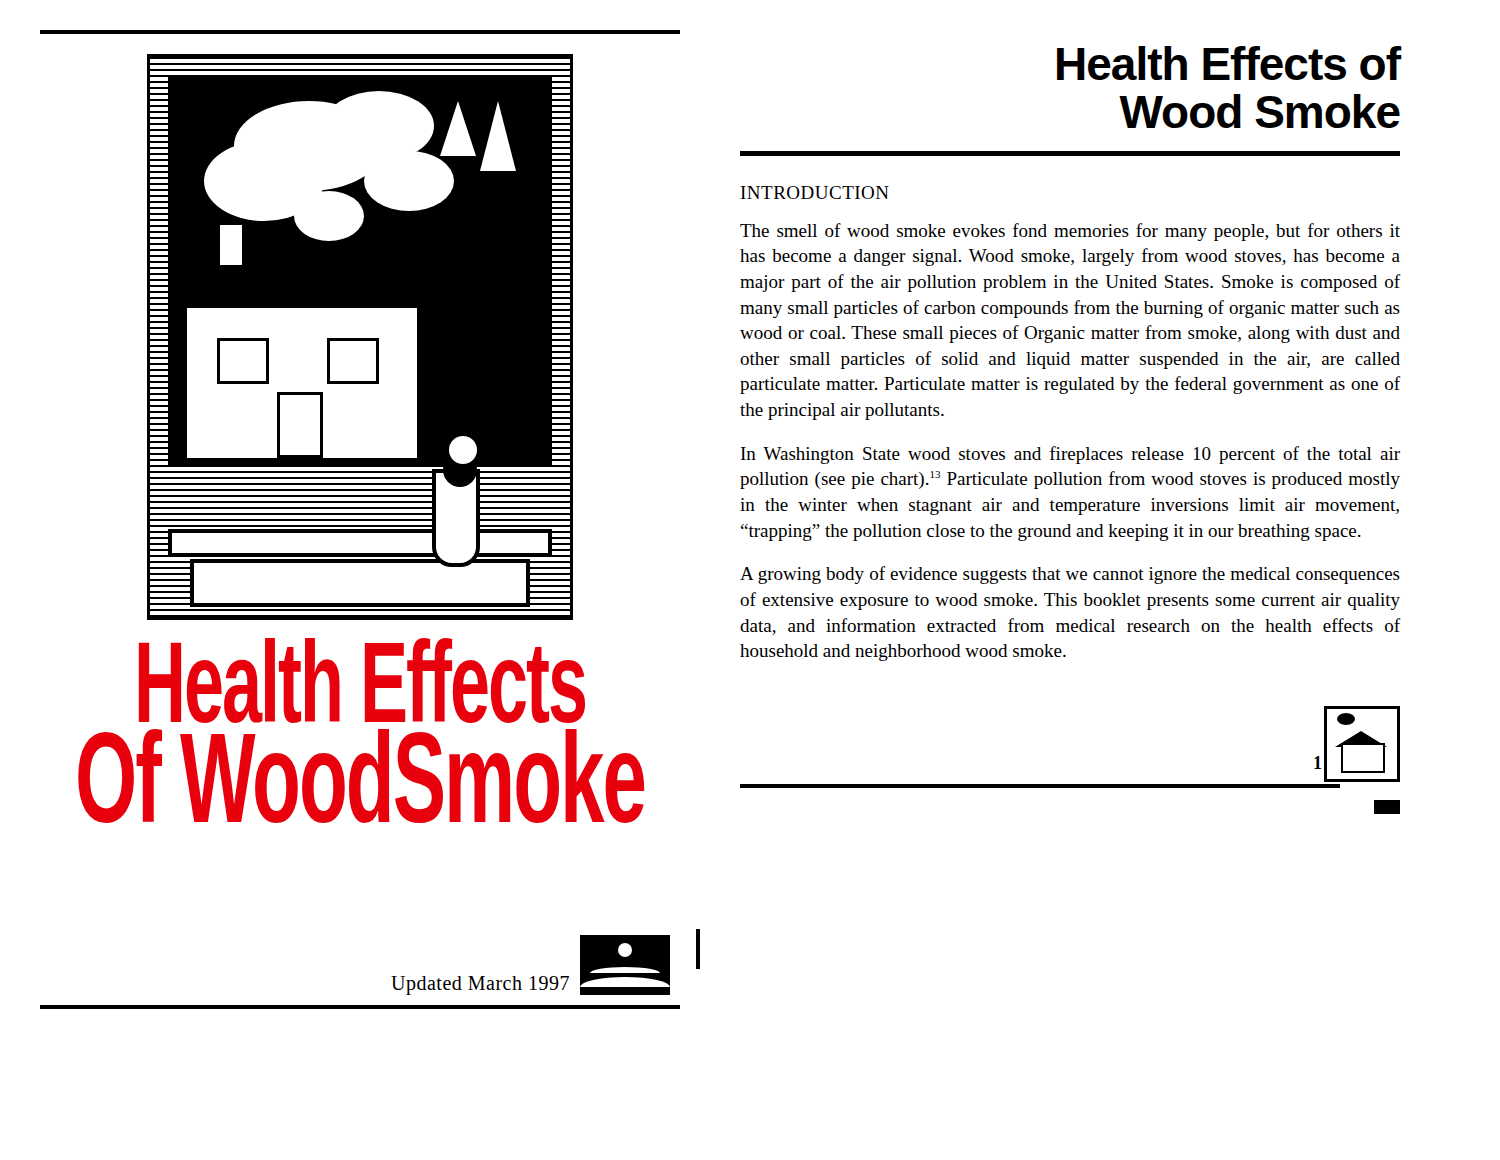Health Effects Of WoodSmoke
Updated March 1997
Health Effects of
Wood Smoke
INTRODUCTION
The smell of wood smoke evokes fond memories for many people, but for others it has become a danger signal. Wood smoke, largely from wood stoves, has become a major part of the air pollution problem in the United States. Smoke is composed of many small particles of carbon compounds from the burning of organic matter such as wood or coal. These small pieces of Organic matter from smoke, along with dust and other small particles of solid and liquid matter suspended in the air, are called particulate matter. Particulate matter is regulated by the federal government as one of the principal air pollutants.
In Washington State wood stoves and fireplaces release 10 percent of the total air pollution (see pie chart).13 Particulate pollution from wood stoves is produced mostly in the winter when stagnant air and temperature inversions limit air movement, “trapping” the pollution close to the ground and keeping it in our breathing space.
A growing body of evidence suggests that we cannot ignore the medical consequences of extensive exposure to wood smoke. This booklet presents some current air quality data, and information extracted from medical research on the health effects of household and neighborhood wood smoke.
1